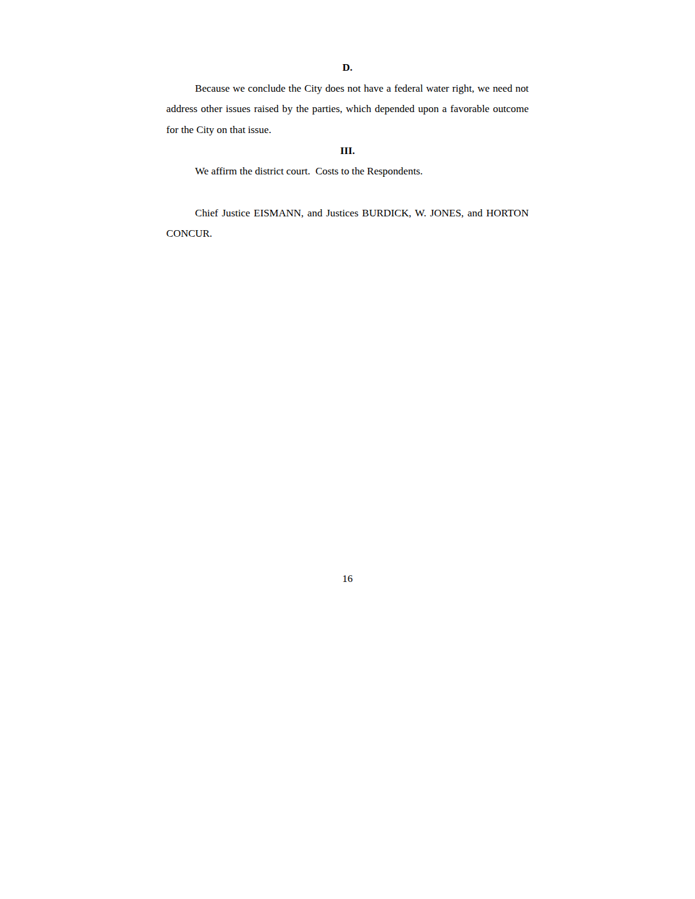D.
Because we conclude the City does not have a federal water right, we need not address other issues raised by the parties, which depended upon a favorable outcome for the City on that issue.
III.
We affirm the district court. Costs to the Respondents.
Chief Justice EISMANN, and Justices BURDICK, W. JONES, and HORTON CONCUR.
16